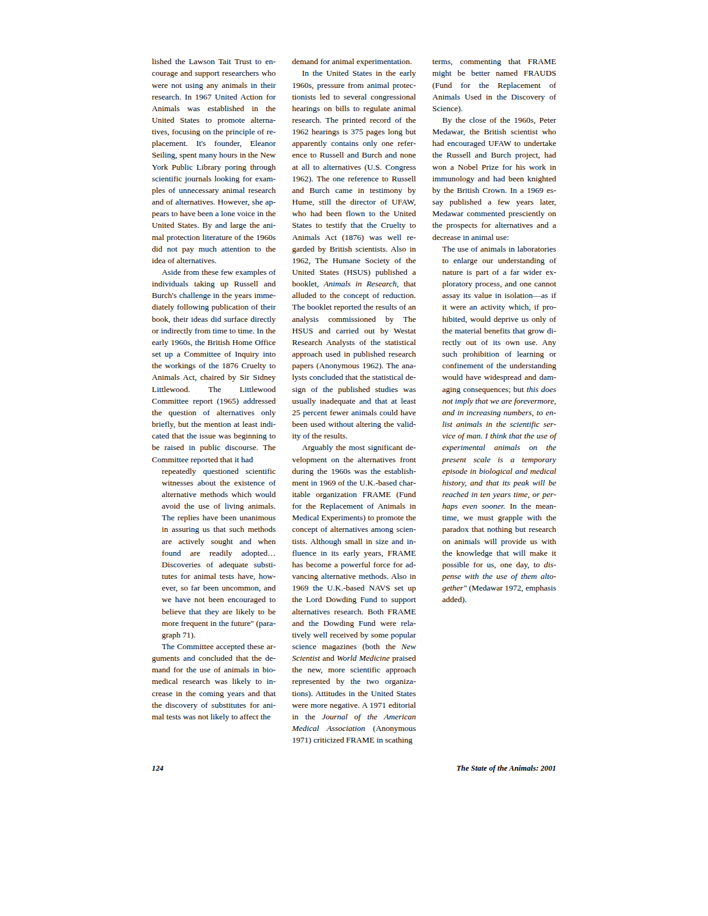lished the Lawson Tait Trust to encourage and support researchers who were not using any animals in their research. In 1967 United Action for Animals was established in the United States to promote alternatives, focusing on the principle of replacement. It's founder, Eleanor Seiling, spent many hours in the New York Public Library poring through scientific journals looking for examples of unnecessary animal research and of alternatives. However, she appears to have been a lone voice in the United States. By and large the animal protection literature of the 1960s did not pay much attention to the idea of alternatives.
Aside from these few examples of individuals taking up Russell and Burch's challenge in the years immediately following publication of their book, their ideas did surface directly or indirectly from time to time. In the early 1960s, the British Home Office set up a Committee of Inquiry into the workings of the 1876 Cruelty to Animals Act, chaired by Sir Sidney Littlewood. The Littlewood Committee report (1965) addressed the question of alternatives only briefly, but the mention at least indicated that the issue was beginning to be raised in public discourse. The Committee reported that it had
repeatedly questioned scientific witnesses about the existence of alternative methods which would avoid the use of living animals. The replies have been unanimous in assuring us that such methods are actively sought and when found are readily adopted…Discoveries of adequate substitutes for animal tests have, however, so far been uncommon, and we have not been encouraged to believe that they are likely to be more frequent in the future" (paragraph 71).
The Committee accepted these arguments and concluded that the demand for the use of animals in biomedical research was likely to increase in the coming years and that the discovery of substitutes for animal tests was not likely to affect the
demand for animal experimentation.
In the United States in the early 1960s, pressure from animal protectionists led to several congressional hearings on bills to regulate animal research. The printed record of the 1962 hearings is 375 pages long but apparently contains only one reference to Russell and Burch and none at all to alternatives (U.S. Congress 1962). The one reference to Russell and Burch came in testimony by Hume, still the director of UFAW, who had been flown to the United States to testify that the Cruelty to Animals Act (1876) was well regarded by British scientists. Also in 1962, The Humane Society of the United States (HSUS) published a booklet, Animals in Research, that alluded to the concept of reduction. The booklet reported the results of an analysis commissioned by The HSUS and carried out by Westat Research Analysts of the statistical approach used in published research papers (Anonymous 1962). The analysts concluded that the statistical design of the published studies was usually inadequate and that at least 25 percent fewer animals could have been used without altering the validity of the results.
Arguably the most significant development on the alternatives front during the 1960s was the establishment in 1969 of the U.K.-based charitable organization FRAME (Fund for the Replacement of Animals in Medical Experiments) to promote the concept of alternatives among scientists. Although small in size and influence in its early years, FRAME has become a powerful force for advancing alternative methods. Also in 1969 the U.K.-based NAVS set up the Lord Dowding Fund to support alternatives research. Both FRAME and the Dowding Fund were relatively well received by some popular science magazines (both the New Scientist and World Medicine praised the new, more scientific approach represented by the two organizations). Attitudes in the United States were more negative. A 1971 editorial in the Journal of the American Medical Association (Anonymous 1971) criticized FRAME in scathing
terms, commenting that FRAME might be better named FRAUDS (Fund for the Replacement of Animals Used in the Discovery of Science).
By the close of the 1960s, Peter Medawar, the British scientist who had encouraged UFAW to undertake the Russell and Burch project, had won a Nobel Prize for his work in immunology and had been knighted by the British Crown. In a 1969 essay published a few years later, Medawar commented presciently on the prospects for alternatives and a decrease in animal use:
The use of animals in laboratories to enlarge our understanding of nature is part of a far wider exploratory process, and one cannot assay its value in isolation—as if it were an activity which, if prohibited, would deprive us only of the material benefits that grow directly out of its own use. Any such prohibition of learning or confinement of the understanding would have widespread and damaging consequences; but this does not imply that we are forevermore, and in increasing numbers, to enlist animals in the scientific service of man. I think that the use of experimental animals on the present scale is a temporary episode in biological and medical history, and that its peak will be reached in ten years time, or perhaps even sooner. In the meantime, we must grapple with the paradox that nothing but research on animals will provide us with the knowledge that will make it possible for us, one day, to dispense with the use of them altogether" (Medawar 1972, emphasis added).
124 The State of the Animals: 2001